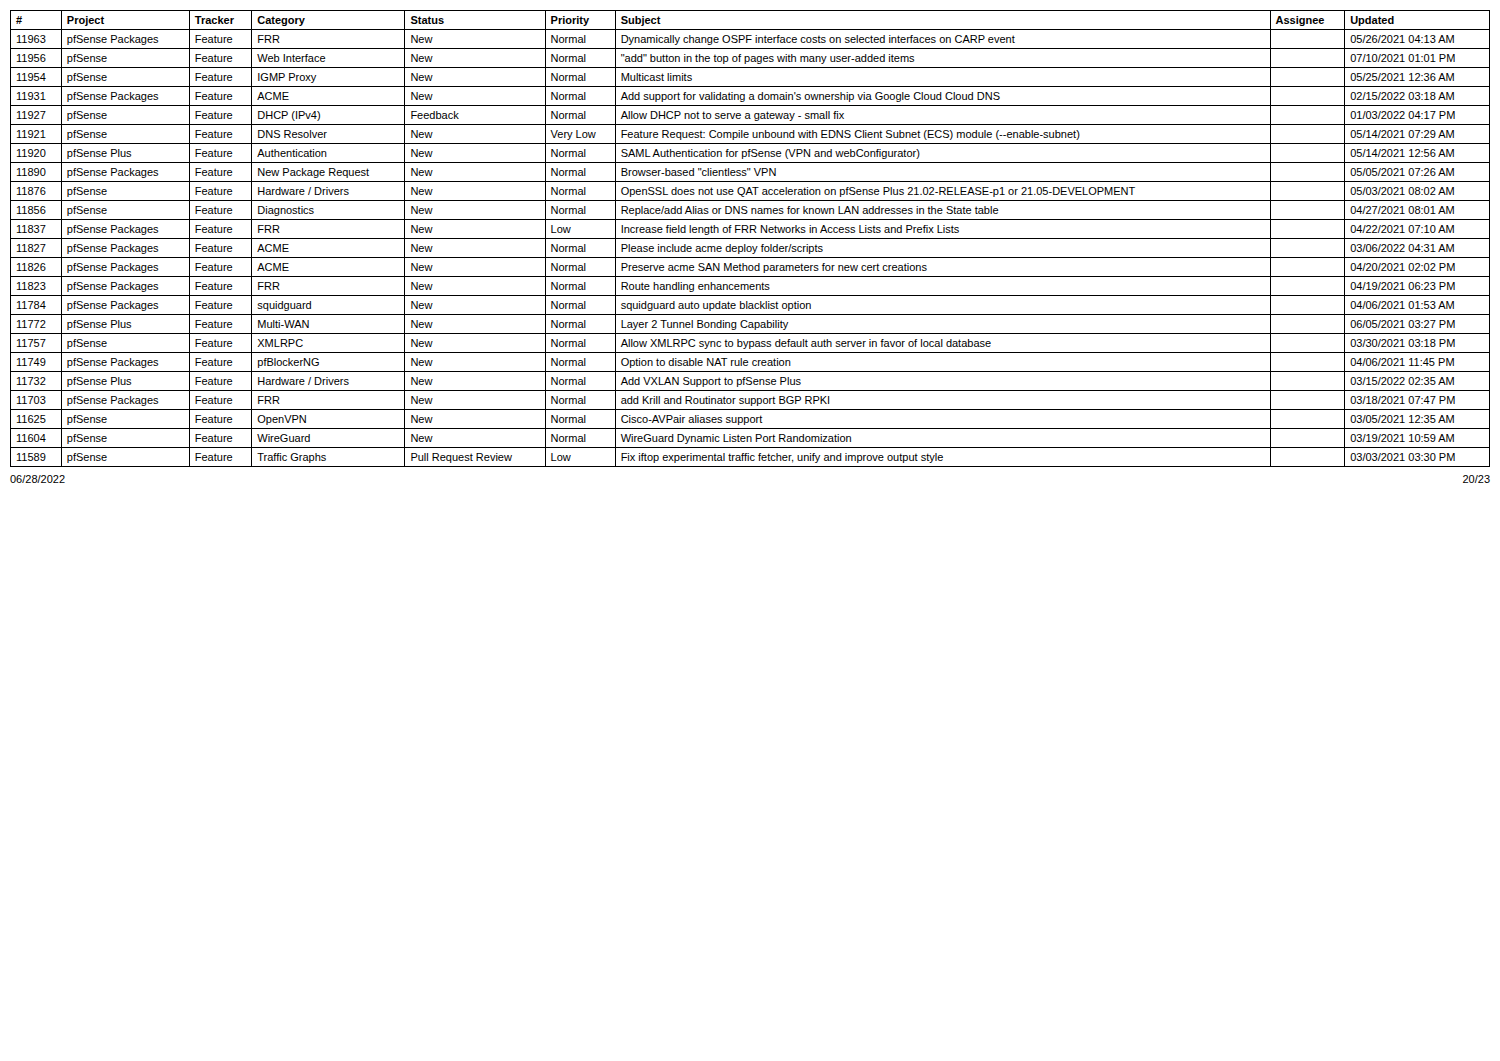| # | Project | Tracker | Category | Status | Priority | Subject | Assignee | Updated |
| --- | --- | --- | --- | --- | --- | --- | --- | --- |
| 11963 | pfSense Packages | Feature | FRR | New | Normal | Dynamically change OSPF interface costs on selected interfaces on CARP event | | 05/26/2021 04:13 AM |
| 11956 | pfSense | Feature | Web Interface | New | Normal | "add" button in the top of pages with many user-added items | | 07/10/2021 01:01 PM |
| 11954 | pfSense | Feature | IGMP Proxy | New | Normal | Multicast limits | | 05/25/2021 12:36 AM |
| 11931 | pfSense Packages | Feature | ACME | New | Normal | Add support for validating a domain's ownership via Google Cloud Cloud DNS | | 02/15/2022 03:18 AM |
| 11927 | pfSense | Feature | DHCP (IPv4) | Feedback | Normal | Allow DHCP not to serve a gateway - small fix | | 01/03/2022 04:17 PM |
| 11921 | pfSense | Feature | DNS Resolver | New | Very Low | Feature Request: Compile unbound with EDNS Client Subnet (ECS) module (--enable-subnet) | | 05/14/2021 07:29 AM |
| 11920 | pfSense Plus | Feature | Authentication | New | Normal | SAML Authentication for pfSense (VPN and webConfigurator) | | 05/14/2021 12:56 AM |
| 11890 | pfSense Packages | Feature | New Package Request | New | Normal | Browser-based "clientless" VPN | | 05/05/2021 07:26 AM |
| 11876 | pfSense | Feature | Hardware / Drivers | New | Normal | OpenSSL does not use QAT acceleration on pfSense Plus 21.02-RELEASE-p1 or 21.05-DEVELOPMENT | | 05/03/2021 08:02 AM |
| 11856 | pfSense | Feature | Diagnostics | New | Normal | Replace/add Alias or DNS names for known LAN addresses in the State table | | 04/27/2021 08:01 AM |
| 11837 | pfSense Packages | Feature | FRR | New | Low | Increase field length of FRR Networks in Access Lists and Prefix Lists | | 04/22/2021 07:10 AM |
| 11827 | pfSense Packages | Feature | ACME | New | Normal | Please include acme deploy folder/scripts | | 03/06/2022 04:31 AM |
| 11826 | pfSense Packages | Feature | ACME | New | Normal | Preserve acme SAN Method parameters for new cert creations | | 04/20/2021 02:02 PM |
| 11823 | pfSense Packages | Feature | FRR | New | Normal | Route handling enhancements | | 04/19/2021 06:23 PM |
| 11784 | pfSense Packages | Feature | squidguard | New | Normal | squidguard auto update blacklist option | | 04/06/2021 01:53 AM |
| 11772 | pfSense Plus | Feature | Multi-WAN | New | Normal | Layer 2 Tunnel Bonding Capability | | 06/05/2021 03:27 PM |
| 11757 | pfSense | Feature | XMLRPC | New | Normal | Allow XMLRPC sync to bypass default auth server in favor of local database | | 03/30/2021 03:18 PM |
| 11749 | pfSense Packages | Feature | pfBlockerNG | New | Normal | Option to disable NAT rule creation | | 04/06/2021 11:45 PM |
| 11732 | pfSense Plus | Feature | Hardware / Drivers | New | Normal | Add VXLAN Support to pfSense Plus | | 03/15/2022 02:35 AM |
| 11703 | pfSense Packages | Feature | FRR | New | Normal | add Krill and Routinator support BGP RPKI | | 03/18/2021 07:47 PM |
| 11625 | pfSense | Feature | OpenVPN | New | Normal | Cisco-AVPair aliases support | | 03/05/2021 12:35 AM |
| 11604 | pfSense | Feature | WireGuard | New | Normal | WireGuard Dynamic Listen Port Randomization | | 03/19/2021 10:59 AM |
| 11589 | pfSense | Feature | Traffic Graphs | Pull Request Review | Low | Fix iftop experimental traffic fetcher, unify and improve output style | | 03/03/2021 03:30 PM |
06/28/2022 20/23